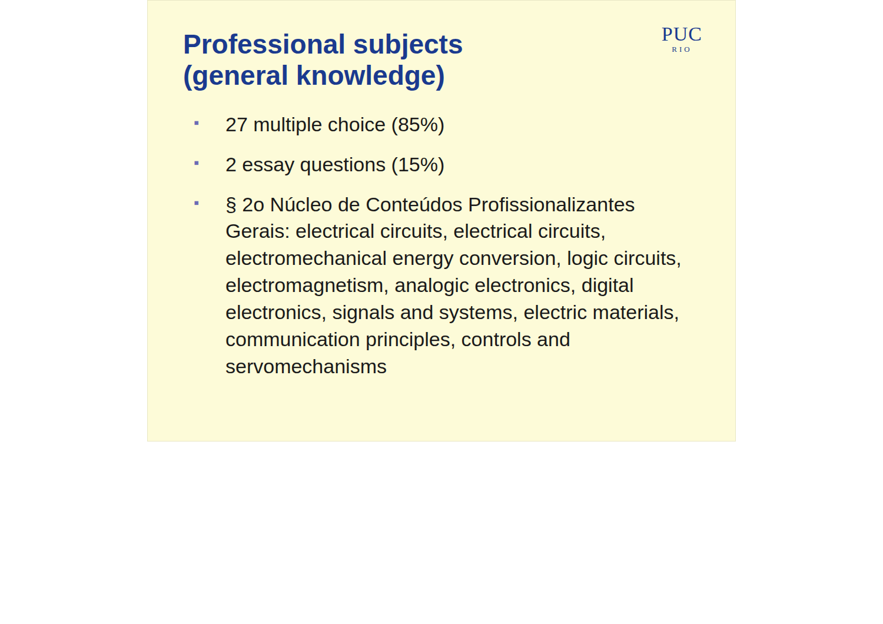PUC
RIO
Professional subjects
(general knowledge)
27 multiple choice (85%)
2 essay questions (15%)
§ 2o Núcleo de Conteúdos Profissionalizantes Gerais: electrical circuits, electrical circuits, electromechanical energy conversion, logic circuits, electromagnetism, analogic electronics, digital electronics, signals and systems, electric materials, communication principles, controls and servomechanisms